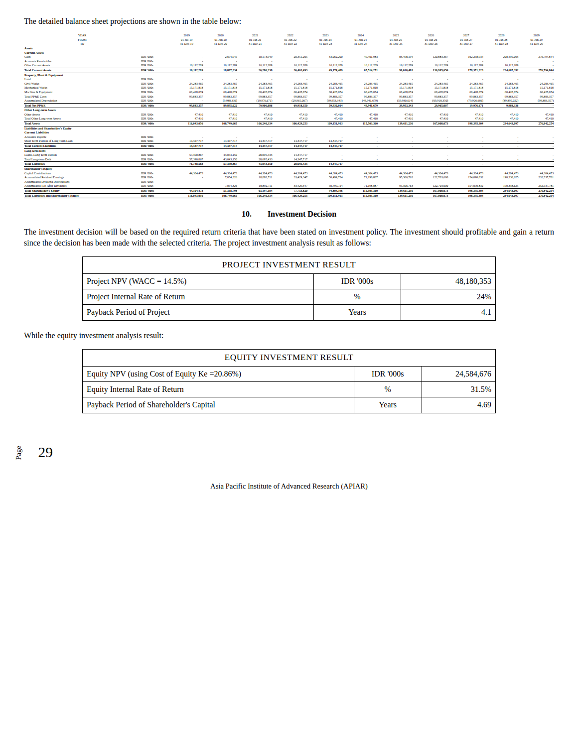The detailed balance sheet projections are shown in the table below:
| YEAR | | 2019 | 2020 | 2021 | 2022 | 2023 | 2024 | 2025 | 2026 | 2027 | 2028 | 2029 |
| FROM | | 01-Jul-19 | 01-Jan-20 | 01-Jan-21 | 01-Jan-22 | 01-Jan-23 | 01-Jan-24 | 01-Jan-25 | 01-Jan-26 | 01-Jan-27 | 01-Jan-28 | 01-Jan-29 |
| TO | | 31-Dec-19 | 31-Dec-20 | 31-Dec-21 | 31-Dec-22 | 31-Dec-23 | 31-Dec-24 | 31-Dec-25 | 31-Dec-26 | 31-Dec-27 | 31-Dec-28 | 31-Dec-29 |
| Assets |
| Current Assets |
| Cash | IDR '000s | - | 2,694,945 | 10,173,949 | 20,351,205 | 33,062,200 | 49,401,983 | 83,498,194 | 120,883,367 | 162,258,934 | 208,495,063 | 276,794,844 |
| Accounts Receivables | IDR '000s | - | - | - | - | - | - | - | - | - | - | - |
| Other Current Assets | IDR '000s | 16,112,289 | 16,112,289 | 16,112,289 | 16,112,289 | 16,112,289 | 16,112,289 | 16,112,289 | 16,112,289 | 16,112,289 | 16,112,289 | - |
| Total Current Assets | IDR '000s | 16,112,289 | 18,807,234 | 26,286,238 | 36,463,493 | 49,174,489 | 65,514,271 | 99,610,483 | 136,995,656 | 178,371,223 | 224,607,352 | 276,794,844 |
| Property, Plant & Equipment |
| Land | IDR '000s | - | - | - | - | - | - | - | - | - | - | - |
| Civil Works | IDR '000s | 24,283,465 | 24,283,465 | 24,283,465 | 24,283,465 | 24,283,465 | 24,283,465 | 24,283,465 | 24,283,465 | 24,283,465 | 24,283,465 | 24,283,465 |
| Mechanical Works | IDR '000s | 15,171,818 | 15,171,818 | 15,171,818 | 15,171,818 | 15,171,818 | 15,171,818 | 15,171,818 | 15,171,818 | 15,171,818 | 15,171,818 | 15,171,818 |
| Machine & Equipment | IDR '000s | 60,428,074 | 60,428,074 | 60,428,074 | 60,428,074 | 60,428,074 | 60,428,074 | 60,428,074 | 60,428,074 | 60,428,074 | 60,428,074 | 60,428,074 |
| Total PP&E Costs | IDR '000s | 99,883,357 | 99,883,357 | 99,883,357 | 99,883,357 | 99,883,357 | 99,883,357 | 99,883,357 | 99,883,357 | 99,883,357 | 99,883,357 | 99,883,357 |
| Accumulated Depreciation | IDR '000s | - | (9,988,336) | (19,976,671) | (29,965,007) | (39,953,343) | (49,941,679) | (59,930,014) | (69,918,350) | (79,906,686) | (89,895,022) | (99,883,357) |
| Total Net PP&E | IDR '000s | 99,883,357 | 89,895,022 | 79,906,686 | 69,918,350 | 59,930,014 | 49,941,679 | 39,953,343 | 29,965,007 | 19,976,671 | 9,988,336 | - |
| Other Long-term Assets |
| Other Assets | IDR '000s | 47,410 | 47,410 | 47,410 | 47,410 | 47,410 | 47,410 | 47,410 | 47,410 | 47,410 | 47,410 | 47,410 |
| Total Other Long-term Assets | IDR '000s | 47,410 | 47,410 | 47,410 | 47,410 | 47,410 | 47,410 | 47,410 | 47,410 | 47,410 | 47,410 | 47,410 |
| Total Assets | IDR '000s | 116,043,056 | 108,749,665 | 106,240,334 | 106,429,253 | 109,151,913 | 115,503,360 | 139,611,236 | 167,008,073 | 198,395,304 | 234,643,097 | 276,842,254 |
| Liabilities and Shareholder's Equity |
| Current Liabilities |
| Accounts Payable | IDR '000s | - | - | - | - | - | - | - | - | - | - | - |
| Short Term Portion of Long Term Loan | IDR '000s | 14,347,717 | 14,347,717 | 14,347,717 | 14,347,717 | 14,347,717 | - | - | - | - | - | - |
| Total Current Liabilities | IDR '000s | 14,347,717 | 14,347,717 | 14,347,717 | 14,347,717 | 14,347,717 | - | - | - | - | - | - |
| Long-term Debt |
| Loans, Long Term Portion | IDR '000s | 57,390,867 | 43,043,150 | 28,695,433 | 14,347,717 | - | - | - | - | - | - | - |
| Total Long-term Debt | IDR '000s | 57,390,867 | 43,043,150 | 28,695,433 | 14,347,717 | - | - | - | - | - | - | - |
| Total Liabilities | IDR '000s | 71,738,583 | 57,390,867 | 43,043,150 | 28,695,433 | 14,347,717 | - | - | - | - | - | - |
| Shareholder's Equity |
| Capital Contributions | IDR '000s | 44,304,473 | 44,304,473 | 44,304,473 | 44,304,473 | 44,304,473 | 44,304,473 | 44,304,473 | 44,304,473 | 44,304,473 | 44,304,473 | 44,304,473 |
| Accumulated Retained Earnings | IDR '000s | - | 7,054,326 | 18,892,711 | 33,429,347 | 50,499,724 | 71,198,887 | 95,306,763 | 122,703,600 | 154,090,832 | 190,338,625 | 232,537,781 |
| Accumulated Dividend Distributions | IDR '000s | - | - | - | - | - | - | - | - | - | - | - |
| Accumulated R/E After Dividends | IDR '000s | - | 7,054,326 | 18,892,711 | 33,429,347 | 50,499,724 | 71,198,887 | 95,306,763 | 122,703,600 | 154,090,832 | 190,338,625 | 232,537,781 |
| Total Shareholder's Equity | IDR '000s | 44,304,473 | 51,358,798 | 63,197,184 | 77,733,820 | 94,804,196 | 115,503,360 | 139,611,236 | 167,008,073 | 198,395,304 | 234,643,097 | 276,842,254 |
| Total Liabilities and Shareholder's Equity | IDR '000s | 116,043,056 | 108,749,665 | 106,240,334 | 106,429,253 | 109,151,913 | 115,503,360 | 139,611,236 | 167,008,073 | 198,395,304 | 234,643,097 | 276,842,254 |
10. Investment Decision
The investment decision will be based on the required return criteria that have been stated on investment policy. The investment should profitable and gain a return since the decision has been made with the selected criteria. The project investment analysis result as follows:
| PROJECT INVESTMENT RESULT |
| --- |
| Project NPV (WACC = 14.5%) | IDR '000s | 48,180,353 |
| Project Internal Rate of Return | % | 24% |
| Payback Period of Project | Years | 4.1 |
While the equity investment analysis result:
| EQUITY INVESTMENT RESULT |
| --- |
| Equity NPV (using Cost of Equity Ke =20.86%) | IDR '000s | 24,584,676 |
| Equity Internal Rate of Return | % | 31.5% |
| Payback Period of Shareholder's Capital | Years | 4.69 |
Page 29
Asia Pacific Institute of Advanced Research (APIAR)